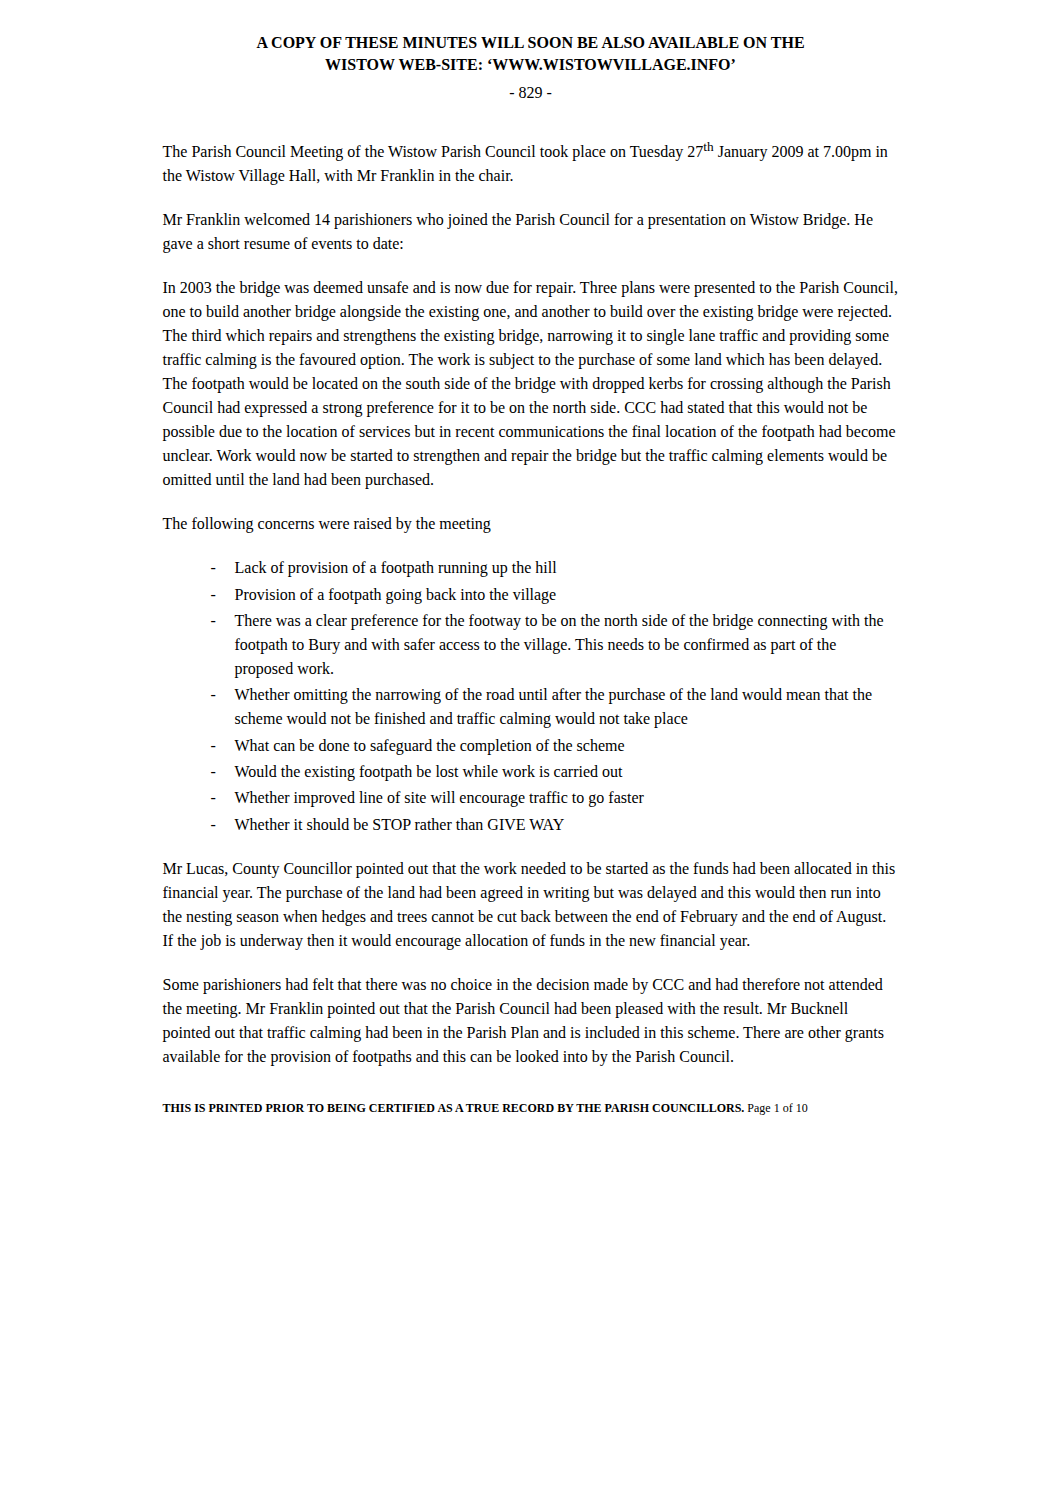A copy of these minutes will soon be also available on the
Wistow web-site: ‘www.wistowvillage.info’
- 829 -
The Parish Council Meeting of the Wistow Parish Council took place on Tuesday 27th January 2009 at 7.00pm in the Wistow Village Hall, with Mr Franklin in the chair.
Mr Franklin welcomed 14 parishioners who joined the Parish Council for a presentation on Wistow Bridge. He gave a short resume of events to date:
In 2003 the bridge was deemed unsafe and is now due for repair. Three plans were presented to the Parish Council, one to build another bridge alongside the existing one, and another to build over the existing bridge were rejected. The third which repairs and strengthens the existing bridge, narrowing it to single lane traffic and providing some traffic calming is the favoured option. The work is subject to the purchase of some land which has been delayed. The footpath would be located on the south side of the bridge with dropped kerbs for crossing although the Parish Council had expressed a strong preference for it to be on the north side. CCC had stated that this would not be possible due to the location of services but in recent communications the final location of the footpath had become unclear. Work would now be started to strengthen and repair the bridge but the traffic calming elements would be omitted until the land had been purchased.
The following concerns were raised by the meeting
Lack of provision of a footpath running up the hill
Provision of a footpath going back into the village
There was a clear preference for the footway to be on the north side of the bridge connecting with the footpath to Bury and with safer access to the village. This needs to be confirmed as part of the proposed work.
Whether omitting the narrowing of the road until after the purchase of the land would mean that the scheme would not be finished and traffic calming would not take place
What can be done to safeguard the completion of the scheme
Would the existing footpath be lost while work is carried out
Whether improved line of site will encourage traffic to go faster
Whether it should be STOP rather than GIVE WAY
Mr Lucas, County Councillor pointed out that the work needed to be started as the funds had been allocated in this financial year. The purchase of the land had been agreed in writing but was delayed and this would then run into the nesting season when hedges and trees cannot be cut back between the end of February and the end of August. If the job is underway then it would encourage allocation of funds in the new financial year.
Some parishioners had felt that there was no choice in the decision made by CCC and had therefore not attended the meeting. Mr Franklin pointed out that the Parish Council had been pleased with the result. Mr Bucknell pointed out that traffic calming had been in the Parish Plan and is included in this scheme. There are other grants available for the provision of footpaths and this can be looked into by the Parish Council.
THIS IS PRINTED PRIOR TO BEING CERTIFIED AS A TRUE RECORD BY THE PARISH COUNCILLORS. Page 1 of 10